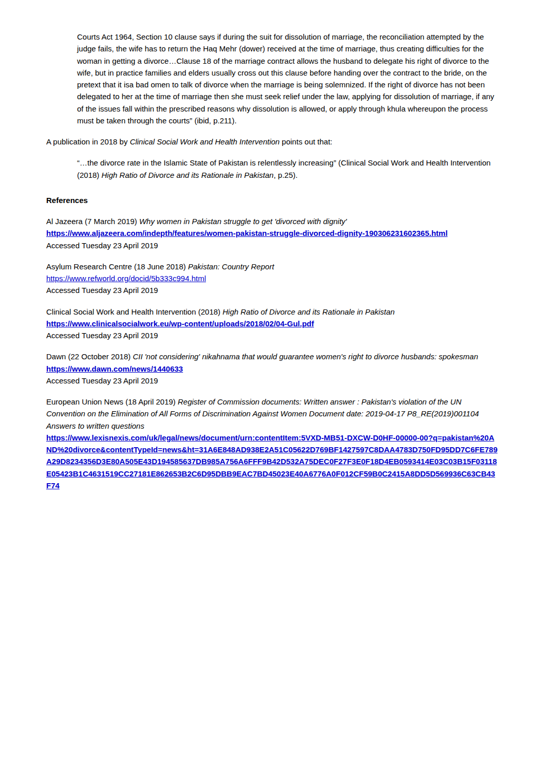Courts Act 1964, Section 10 clause says if during the suit for dissolution of marriage, the reconciliation attempted by the judge fails, the wife has to return the Haq Mehr (dower) received at the time of marriage, thus creating difficulties for the woman in getting a divorce…Clause 18 of the marriage contract allows the husband to delegate his right of divorce to the wife, but in practice families and elders usually cross out this clause before handing over the contract to the bride, on the pretext that it isa bad omen to talk of divorce when the marriage is being solemnized. If the right of divorce has not been delegated to her at the time of marriage then she must seek relief under the law, applying for dissolution of marriage, if any of the issues fall within the prescribed reasons why dissolution is allowed, or apply through khula whereupon the process must be taken through the courts” (ibid, p.211).
A publication in 2018 by Clinical Social Work and Health Intervention points out that:
“…the divorce rate in the Islamic State of Pakistan is relentlessly increasing” (Clinical Social Work and Health Intervention (2018) High Ratio of Divorce and its Rationale in Pakistan, p.25).
References
Al Jazeera (7 March 2019) Why women in Pakistan struggle to get 'divorced with dignity'
https://www.aljazeera.com/indepth/features/women-pakistan-struggle-divorced-dignity-190306231602365.html
Accessed Tuesday 23 April 2019
Asylum Research Centre (18 June 2018) Pakistan: Country Report
https://www.refworld.org/docid/5b333c994.html
Accessed Tuesday 23 April 2019
Clinical Social Work and Health Intervention (2018) High Ratio of Divorce and its Rationale in Pakistan
https://www.clinicalsocialwork.eu/wp-content/uploads/2018/02/04-Gul.pdf
Accessed Tuesday 23 April 2019
Dawn (22 October 2018) CII 'not considering' nikahnama that would guarantee women's right to divorce husbands: spokesman
https://www.dawn.com/news/1440633
Accessed Tuesday 23 April 2019
European Union News (18 April 2019) Register of Commission documents: Written answer : Pakistan's violation of the UN Convention on the Elimination of All Forms of Discrimination Against Women Document date: 2019-04-17 P8_RE(2019)001104 Answers to written questions
https://www.lexisnexis.com/uk/legal/news/document/urn:contentItem:5VXD-MB51-DXCW-D0HF-00000-00?q=pakistan%20AND%20divorce&contentTypeId=news&ht=31A6E848AD938E2A51C05622D769BF1427597C8DAA4783D750FD95DD7C6FE789A29D8234356D3E80A505E43D194585637DB985A756A6FFF9B42D532A75DEC0F27F3E0F18D4EB0593414E03C03B15F03118E05423B1C4631519CC27181E862653B2C6D95DBB9EAC7BD45023E40A6776A0F012CF59B0C2415A8DD5D569936C63CB43F74